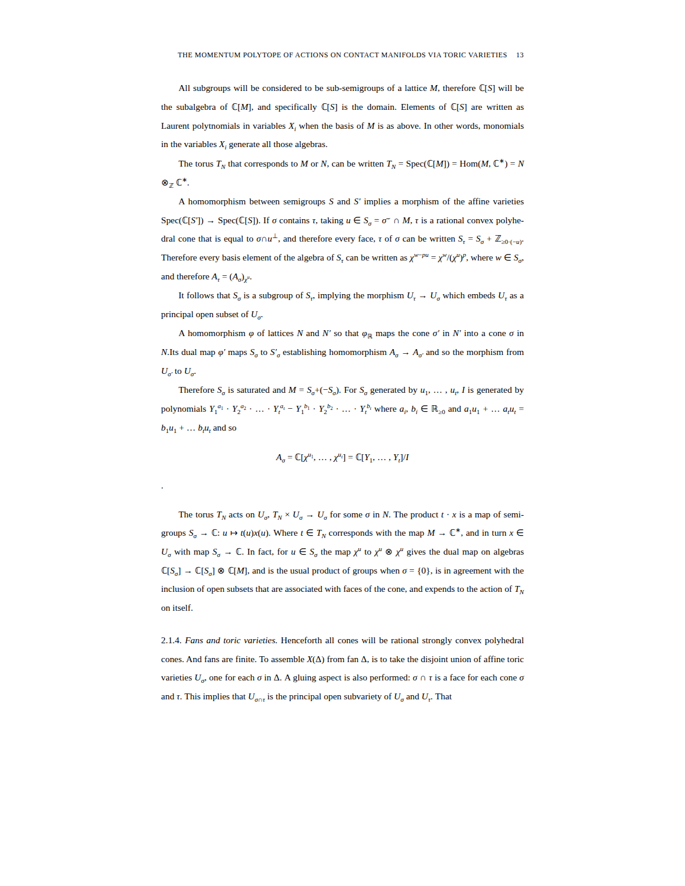THE MOMENTUM POLYTOPE OF ACTIONS ON CONTACT MANIFOLDS VIA TORIC VARIETIES 13
All subgroups will be considered to be sub-semigroups of a lattice M, therefore ℂ[S] will be the subalgebra of ℂ[M], and specifically ℂ[S] is the domain. Elements of ℂ[S] are written as Laurent polytnomials in variables Xi when the basis of M is as above. In other words, monomials in the variables Xi generate all those algebras.
The torus TN that corresponds to M or N, can be written TN = Spec(ℂ[M]) = Hom(M, ℂ∗) = N ⊗ℤ ℂ∗.
A homomorphism between semigroups S and S′ implies a morphism of the affine varieties Spec(ℂ[S′]) → Spec(ℂ[S]). If σ contains τ, taking u ∈ Sσ = σ⌣ ∩ M, τ is a rational convex polyhedral cone that is equal to σ∩u⊥, and therefore every face, τ of σ can be written Sτ = Sσ + ℤ≥0·(−u). Therefore every basis element of the algebra of Sτ can be written as χw−pu = χw/(χu)p, where w ∈ Sσ, and therefore Aτ = (Aσ)χu.
It follows that Sσ is a subgroup of Sτ, implying the morphism Uτ → Uσ which embeds Uτ as a principal open subset of Uσ.
A homomorphism φ of lattices N and N′ so that φℝ maps the cone σ′ in N′ into a cone σ in N.Its dual map φ′ maps Sσ to S′σ establishing homomorphism Aσ → Aσ′ and so the morphism from Uσ′ to Uσ.
Therefore Sσ is saturated and M = Sσ+(−Sσ). For Sσ generated by u1, … , ut, I is generated by polynomials Y1a1 · Y2a2 · … · Ytat − Y1b1 · Y2b2 · … · Ytbt where ai, bi ∈ ℝ≥0 and a1u1 + … atut = b1u1 + … btut and so
Aσ = ℂ[χu1, … , χut] = ℂ[Y1, … , Yt]/I
.
The torus TN acts on Uσ, TN × Uσ → Uσ for some σ in N. The product t · x is a map of semigroups Sσ → ℂ: u ↦ t(u)x(u). Where t ∈ TN corresponds with the map M → ℂ∗, and in turn x ∈ Uσ with map Sσ → ℂ. In fact, for u ∈ Sσ the map χu to χu ⊗ χu gives the dual map on algebras ℂ[Sσ] → ℂ[Sσ] ⊗ ℂ[M], and is the usual product of groups when σ = {0}, is in agreement with the inclusion of open subsets that are associated with faces of the cone, and expends to the action of TN on itself.
2.1.4. Fans and toric varieties. Henceforth all cones will be rational strongly convex polyhedral cones. And fans are finite. To assemble X(Δ) from fan Δ, is to take the disjoint union of affine toric varieties Uσ, one for each σ in Δ. A gluing aspect is also performed: σ ∩ τ is a face for each cone σ and τ. This implies that Uσ∩τ is the principal open subvariety of Uσ and Uτ. That